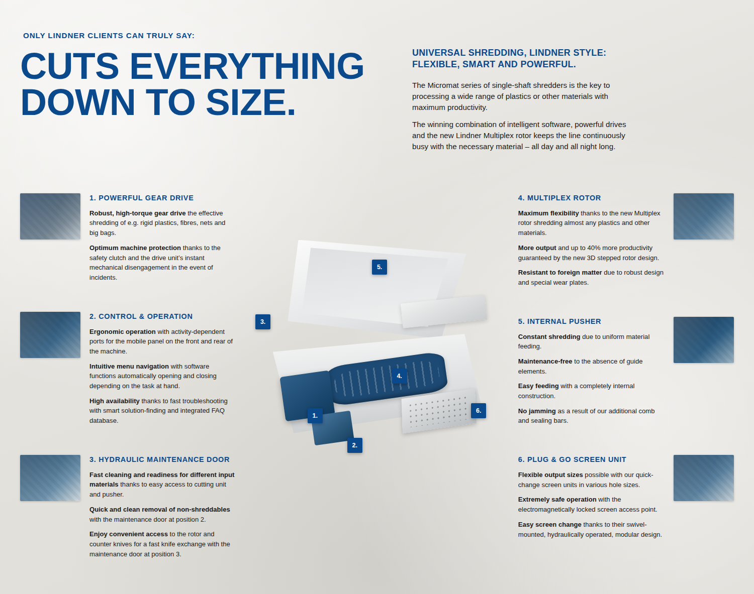Only Lindner clients can truly say:
Cuts every­thing down to size.
Universal shredding, Lindner style:
flexible, smart and powerful.
The Micromat series of single-shaft shredders is the key to processing a wide range of plastics or other materials with maximum productivity.
The winning combination of intelligent software, powerful drives and the new Lindner Multiplex rotor keeps the line continuously busy with the necessary material – all day and all night long.
1. Powerful gear drive
Robust, high-torque gear drive the effective shredding of e.g. rigid plastics, fibres, nets and big bags.
Optimum machine protection thanks to the safety clutch and the drive unit’s instant mechanical disengagement in the event of incidents.
2. Control & operation
Ergonomic operation with activity-dependent ports for the mobile panel on the front and rear of the machine.
Intuitive menu navigation with software functions automatically opening and closing depending on the task at hand.
High availability thanks to fast troubleshooting with smart solution-finding and integrated FAQ database.
3. Hydraulic maintenance door
Fast cleaning and readiness for different input materials thanks to easy access to cutting unit and pusher.
Quick and clean removal of non-shreddables with the maintenance door at position 2.
Enjoy convenient access to the rotor and counter knives for a fast knife exchange with the maintenance door at position 3.
1. 2. 3. 4. 5. 6.
4. Multiplex rotor
Maximum flexibility thanks to the new Multiplex rotor shredding almost any plastics and other materials.
More output and up to 40% more productivity guaranteed by the new 3D stepped rotor design.
Resistant to foreign matter due to robust design and special wear plates.
5. Internal pusher
Constant shredding due to uniform material feeding.
Maintenance-free to the absence of guide elements.
Easy feeding with a completely internal construction.
No jamming as a result of our additional comb and sealing bars.
6. Plug & Go screen unit
Flexible output sizes possible with our quick-change screen units in various hole sizes.
Extremely safe operation with the electromagnetically locked screen access point.
Easy screen change thanks to their swivel-mounted, hydraulically operated, modular design.